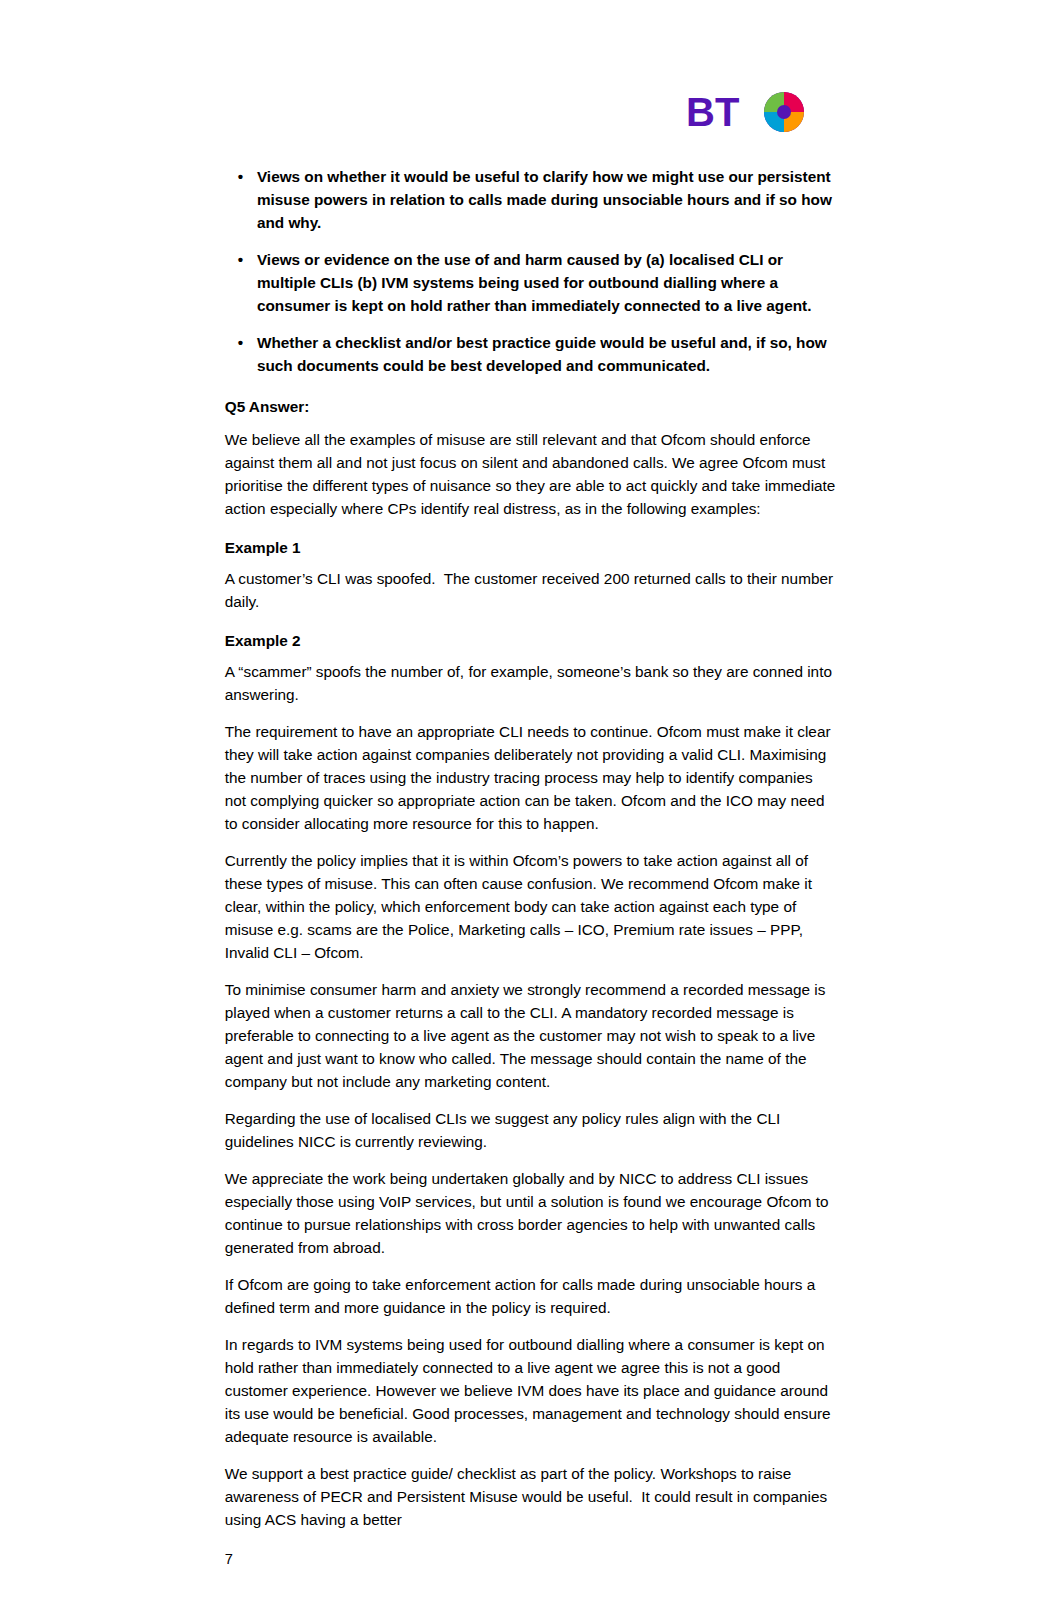BT
Views on whether it would be useful to clarify how we might use our persistent misuse powers in relation to calls made during unsociable hours and if so how and why.
Views or evidence on the use of and harm caused by (a) localised CLI or multiple CLIs (b) IVM systems being used for outbound dialling where a consumer is kept on hold rather than immediately connected to a live agent.
Whether a checklist and/or best practice guide would be useful and, if so, how such documents could be best developed and communicated.
Q5 Answer:
We believe all the examples of misuse are still relevant and that Ofcom should enforce against them all and not just focus on silent and abandoned calls. We agree Ofcom must prioritise the different types of nuisance so they are able to act quickly and take immediate action especially where CPs identify real distress, as in the following examples:
Example 1
A customer’s CLI was spoofed. The customer received 200 returned calls to their number daily.
Example 2
A “scammer” spoofs the number of, for example, someone’s bank so they are conned into answering.
The requirement to have an appropriate CLI needs to continue. Ofcom must make it clear they will take action against companies deliberately not providing a valid CLI. Maximising the number of traces using the industry tracing process may help to identify companies not complying quicker so appropriate action can be taken. Ofcom and the ICO may need to consider allocating more resource for this to happen.
Currently the policy implies that it is within Ofcom’s powers to take action against all of these types of misuse. This can often cause confusion. We recommend Ofcom make it clear, within the policy, which enforcement body can take action against each type of misuse e.g. scams are the Police, Marketing calls – ICO, Premium rate issues – PPP, Invalid CLI – Ofcom.
To minimise consumer harm and anxiety we strongly recommend a recorded message is played when a customer returns a call to the CLI. A mandatory recorded message is preferable to connecting to a live agent as the customer may not wish to speak to a live agent and just want to know who called. The message should contain the name of the company but not include any marketing content.
Regarding the use of localised CLIs we suggest any policy rules align with the CLI guidelines NICC is currently reviewing.
We appreciate the work being undertaken globally and by NICC to address CLI issues especially those using VoIP services, but until a solution is found we encourage Ofcom to continue to pursue relationships with cross border agencies to help with unwanted calls generated from abroad.
If Ofcom are going to take enforcement action for calls made during unsociable hours a defined term and more guidance in the policy is required.
In regards to IVM systems being used for outbound dialling where a consumer is kept on hold rather than immediately connected to a live agent we agree this is not a good customer experience. However we believe IVM does have its place and guidance around its use would be beneficial. Good processes, management and technology should ensure adequate resource is available.
We support a best practice guide/ checklist as part of the policy. Workshops to raise awareness of PECR and Persistent Misuse would be useful. It could result in companies using ACS having a better
7